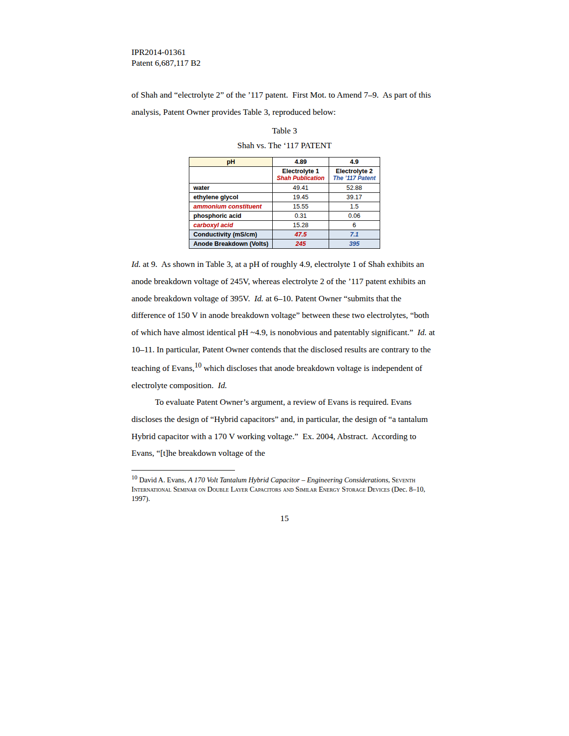IPR2014-01361
Patent 6,687,117 B2
of Shah and “electrolyte 2” of the ’117 patent. First Mot. to Amend 7–9. As part of this analysis, Patent Owner provides Table 3, reproduced below:
Table 3
Shah vs. The ‘117 PATENT
| pH | 4.89 | 4.9 |
| | Electrolyte 1 Shah Publication | Electrolyte 2 The ’117 Patent |
| water | 49.41 | 52.88 |
| ethylene glycol | 19.45 | 39.17 |
| ammonium constituent | 15.55 | 1.5 |
| phosphoric acid | 0.31 | 0.06 |
| carboxyl acid | 15.28 | 6 |
| Conductivity (mS/cm) | 47.5 | 7.1 |
| Anode Breakdown (Volts) | 245 | 395 |
Id. at 9. As shown in Table 3, at a pH of roughly 4.9, electrolyte 1 of Shah exhibits an anode breakdown voltage of 245V, whereas electrolyte 2 of the ’117 patent exhibits an anode breakdown voltage of 395V. Id. at 6–10. Patent Owner “submits that the difference of 150 V in anode breakdown voltage” between these two electrolytes, “both of which have almost identical pH ~4.9, is nonobvious and patentably significant.” Id. at 10–11. In particular, Patent Owner contends that the disclosed results are contrary to the teaching of Evans,10 which discloses that anode breakdown voltage is independent of electrolyte composition. Id.
To evaluate Patent Owner’s argument, a review of Evans is required. Evans discloses the design of “Hybrid capacitors” and, in particular, the design of “a tantalum Hybrid capacitor with a 170 V working voltage.” Ex. 2004, Abstract. According to Evans, “[t]he breakdown voltage of the
10 David A. Evans, A 170 Volt Tantalum Hybrid Capacitor – Engineering Considerations, Seventh International Seminar on Double Layer Capacitors and Similar Energy Storage Devices (Dec. 8–10, 1997).
15